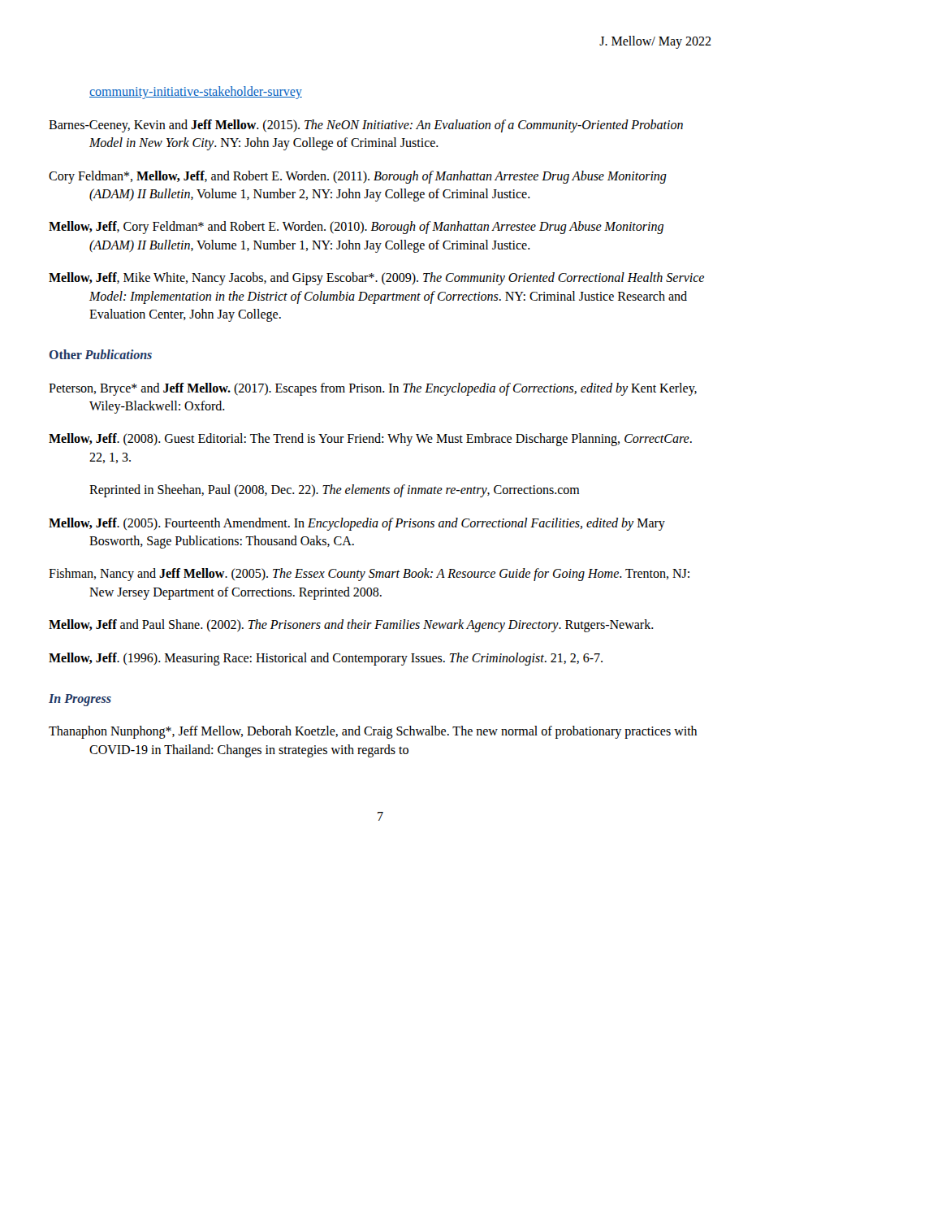J. Mellow/ May 2022
community-initiative-stakeholder-survey
Barnes-Ceeney, Kevin and Jeff Mellow. (2015). The NeON Initiative: An Evaluation of a Community-Oriented Probation Model in New York City. NY: John Jay College of Criminal Justice.
Cory Feldman*, Mellow, Jeff, and Robert E. Worden. (2011). Borough of Manhattan Arrestee Drug Abuse Monitoring (ADAM) II Bulletin, Volume 1, Number 2, NY: John Jay College of Criminal Justice.
Mellow, Jeff, Cory Feldman* and Robert E. Worden. (2010). Borough of Manhattan Arrestee Drug Abuse Monitoring (ADAM) II Bulletin, Volume 1, Number 1, NY: John Jay College of Criminal Justice.
Mellow, Jeff, Mike White, Nancy Jacobs, and Gipsy Escobar*. (2009). The Community Oriented Correctional Health Service Model: Implementation in the District of Columbia Department of Corrections. NY: Criminal Justice Research and Evaluation Center, John Jay College.
Other Publications
Peterson, Bryce* and Jeff Mellow. (2017). Escapes from Prison. In The Encyclopedia of Corrections, edited by Kent Kerley, Wiley-Blackwell: Oxford.
Mellow, Jeff. (2008). Guest Editorial: The Trend is Your Friend: Why We Must Embrace Discharge Planning, CorrectCare. 22, 1, 3.
Reprinted in Sheehan, Paul (2008, Dec. 22). The elements of inmate re-entry, Corrections.com
Mellow, Jeff. (2005). Fourteenth Amendment. In Encyclopedia of Prisons and Correctional Facilities, edited by Mary Bosworth, Sage Publications: Thousand Oaks, CA.
Fishman, Nancy and Jeff Mellow. (2005). The Essex County Smart Book: A Resource Guide for Going Home. Trenton, NJ: New Jersey Department of Corrections. Reprinted 2008.
Mellow, Jeff and Paul Shane. (2002). The Prisoners and their Families Newark Agency Directory. Rutgers-Newark.
Mellow, Jeff. (1996). Measuring Race: Historical and Contemporary Issues. The Criminologist. 21, 2, 6-7.
In Progress
Thanaphon Nunphong*, Jeff Mellow, Deborah Koetzle, and Craig Schwalbe. The new normal of probationary practices with COVID-19 in Thailand: Changes in strategies with regards to
7